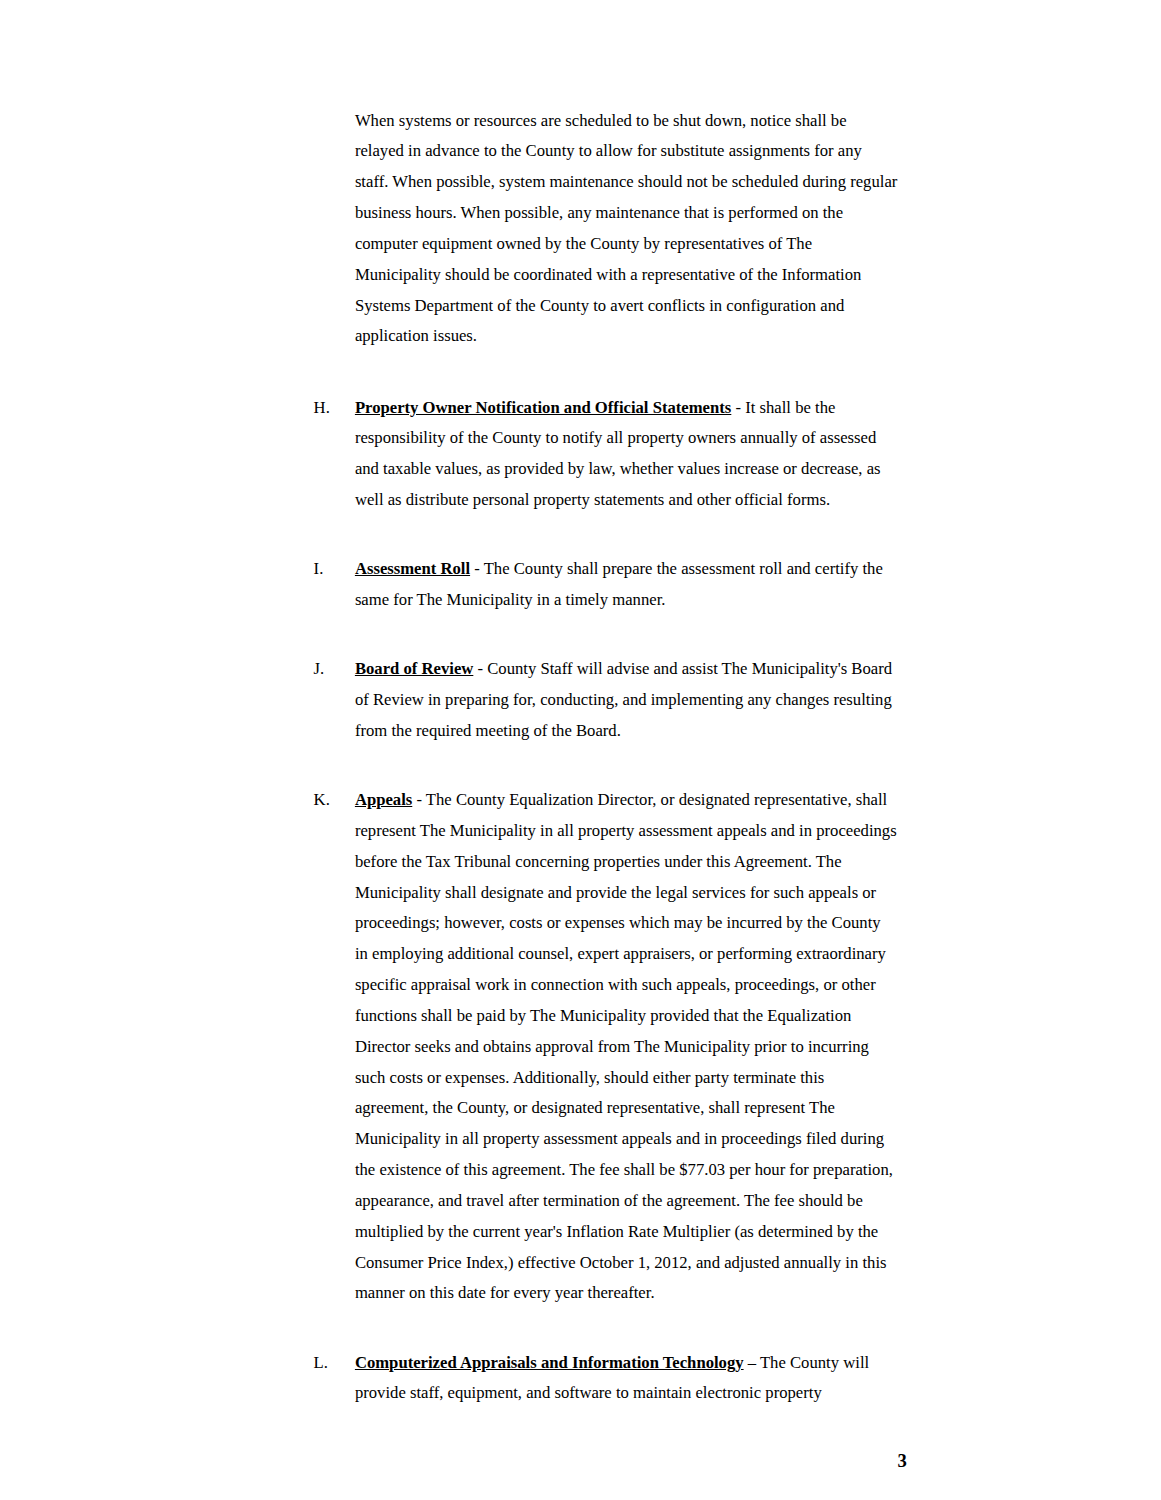When systems or resources are scheduled to be shut down, notice shall be relayed in advance to the County to allow for substitute assignments for any staff. When possible, system maintenance should not be scheduled during regular business hours. When possible, any maintenance that is performed on the computer equipment owned by the County by representatives of The Municipality should be coordinated with a representative of the Information Systems Department of the County to avert conflicts in configuration and application issues.
H.
Property Owner Notification and Official Statements - It shall be the responsibility of the County to notify all property owners annually of assessed and taxable values, as provided by law, whether values increase or decrease, as well as distribute personal property statements and other official forms.
I.
Assessment Roll - The County shall prepare the assessment roll and certify the same for The Municipality in a timely manner.
J.
Board of Review - County Staff will advise and assist The Municipality's Board of Review in preparing for, conducting, and implementing any changes resulting from the required meeting of the Board.
K.
Appeals - The County Equalization Director, or designated representative, shall represent The Municipality in all property assessment appeals and in proceedings before the Tax Tribunal concerning properties under this Agreement. The Municipality shall designate and provide the legal services for such appeals or proceedings; however, costs or expenses which may be incurred by the County in employing additional counsel, expert appraisers, or performing extraordinary specific appraisal work in connection with such appeals, proceedings, or other functions shall be paid by The Municipality provided that the Equalization Director seeks and obtains approval from The Municipality prior to incurring such costs or expenses. Additionally, should either party terminate this agreement, the County, or designated representative, shall represent The Municipality in all property assessment appeals and in proceedings filed during the existence of this agreement. The fee shall be $77.03 per hour for preparation, appearance, and travel after termination of the agreement. The fee should be multiplied by the current year's Inflation Rate Multiplier (as determined by the Consumer Price Index,) effective October 1, 2012, and adjusted annually in this manner on this date for every year thereafter.
L.
Computerized Appraisals and Information Technology – The County will provide staff, equipment, and software to maintain electronic property
3